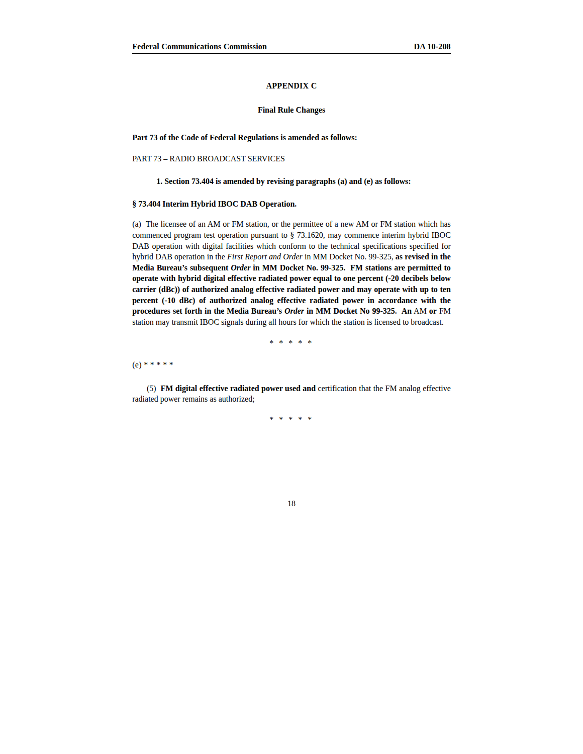Federal Communications Commission DA 10-208
APPENDIX C
Final Rule Changes
Part 73 of the Code of Federal Regulations is amended as follows:
PART 73 – RADIO BROADCAST SERVICES
1. Section 73.404 is amended by revising paragraphs (a) and (e) as follows:
§ 73.404 Interim Hybrid IBOC DAB Operation.
(a) The licensee of an AM or FM station, or the permittee of a new AM or FM station which has commenced program test operation pursuant to § 73.1620, may commence interim hybrid IBOC DAB operation with digital facilities which conform to the technical specifications specified for hybrid DAB operation in the First Report and Order in MM Docket No. 99-325, as revised in the Media Bureau’s subsequent Order in MM Docket No. 99-325. FM stations are permitted to operate with hybrid digital effective radiated power equal to one percent (-20 decibels below carrier (dBc)) of authorized analog effective radiated power and may operate with up to ten percent (-10 dBc) of authorized analog effective radiated power in accordance with the procedures set forth in the Media Bureau’s Order in MM Docket No 99-325. An AM or FM station may transmit IBOC signals during all hours for which the station is licensed to broadcast.
* * * * *
(e) * * * * *
(5) FM digital effective radiated power used and certification that the FM analog effective radiated power remains as authorized;
* * * * *
18